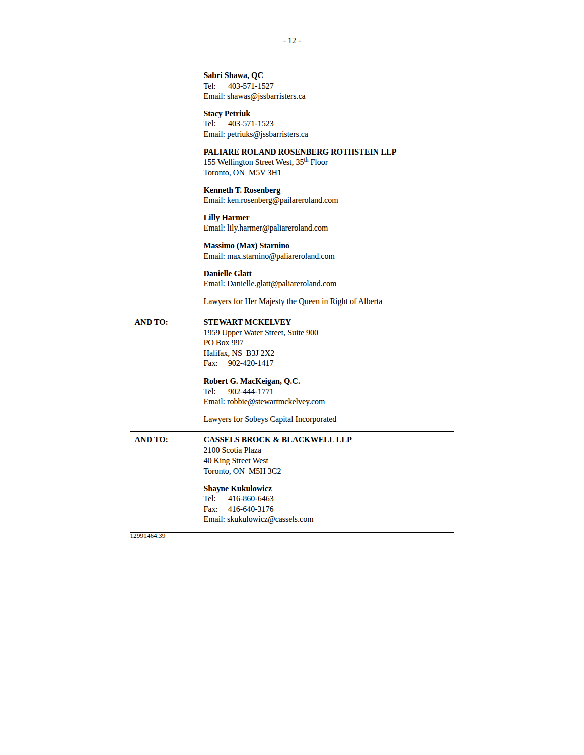- 12 -
| | Sabri Shawa, QC Tel: 403-571-1527 Email: shawas@jssbarristers.ca Stacy Petriuk Tel: 403-571-1523 Email: petriuks@jssbarristers.ca Paliare Roland Rosenberg Rothstein LLP 155 Wellington Street West, 35 th Floor Toronto, ON M5V 3H1 Kenneth T. Rosenberg Email: ken.rosenberg@pailareroland.com Lilly Harmer Email: lily.harmer@paliareroland.com Massimo (Max) Starnino Email: max.starnino@paliareroland.com Danielle Glatt Email: Danielle.glatt@paliareroland.com Lawyers for Her Majesty the Queen in Right of Alberta |
| AND TO: | Stewart McKelvey 1959 Upper Water Street, Suite 900 PO Box 997 Halifax, NS B3J 2X2 Fax: 902-420-1417 Robert G. MacKeigan, Q.C. Tel: 902-444-1771 Email: robbie@stewartmckelvey.com Lawyers for Sobeys Capital Incorporated |
| AND TO: | Cassels Brock & Blackwell LLP 2100 Scotia Plaza 40 King Street West Toronto, ON M5H 3C2 Shayne Kukulowicz Tel: 416-860-6463 Fax: 416-640-3176 Email: skukulowicz@cassels.com |
12991464.39